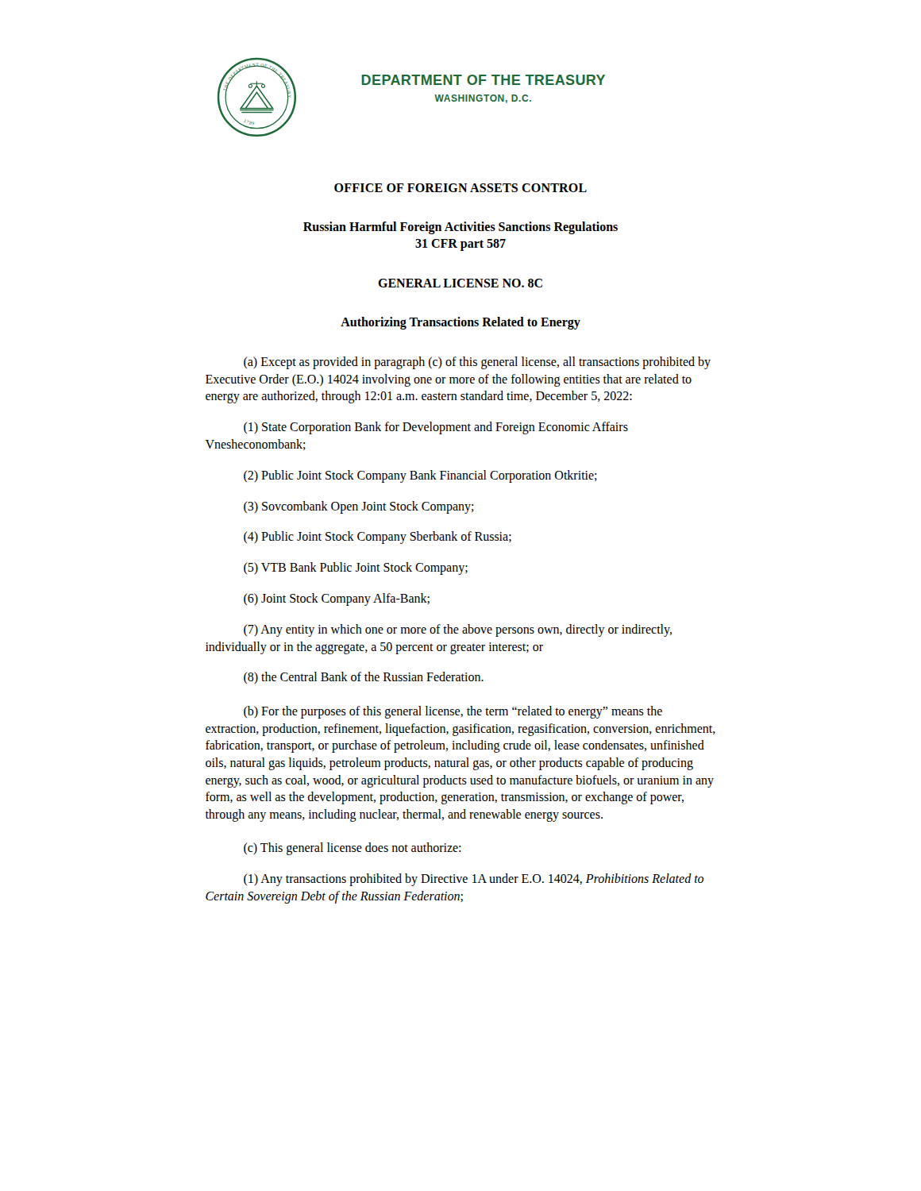THE DEPARTMENT OF THE TREASURY 1789
DEPARTMENT OF THE TREASURY
WASHINGTON, D.C.
OFFICE OF FOREIGN ASSETS CONTROL
Russian Harmful Foreign Activities Sanctions Regulations
31 CFR part 587
GENERAL LICENSE NO. 8C
Authorizing Transactions Related to Energy
(a) Except as provided in paragraph (c) of this general license, all transactions prohibited by Executive Order (E.O.) 14024 involving one or more of the following entities that are related to energy are authorized, through 12:01 a.m. eastern standard time, December 5, 2022:
(1) State Corporation Bank for Development and Foreign Economic Affairs Vnesheconombank;
(2) Public Joint Stock Company Bank Financial Corporation Otkritie;
(3) Sovcombank Open Joint Stock Company;
(4) Public Joint Stock Company Sberbank of Russia;
(5) VTB Bank Public Joint Stock Company;
(6) Joint Stock Company Alfa-Bank;
(7) Any entity in which one or more of the above persons own, directly or indirectly, individually or in the aggregate, a 50 percent or greater interest; or
(8) the Central Bank of the Russian Federation.
(b) For the purposes of this general license, the term “related to energy” means the extraction, production, refinement, liquefaction, gasification, regasification, conversion, enrichment, fabrication, transport, or purchase of petroleum, including crude oil, lease condensates, unfinished oils, natural gas liquids, petroleum products, natural gas, or other products capable of producing energy, such as coal, wood, or agricultural products used to manufacture biofuels, or uranium in any form, as well as the development, production, generation, transmission, or exchange of power, through any means, including nuclear, thermal, and renewable energy sources.
(c) This general license does not authorize:
(1) Any transactions prohibited by Directive 1A under E.O. 14024, Prohibitions Related to Certain Sovereign Debt of the Russian Federation;